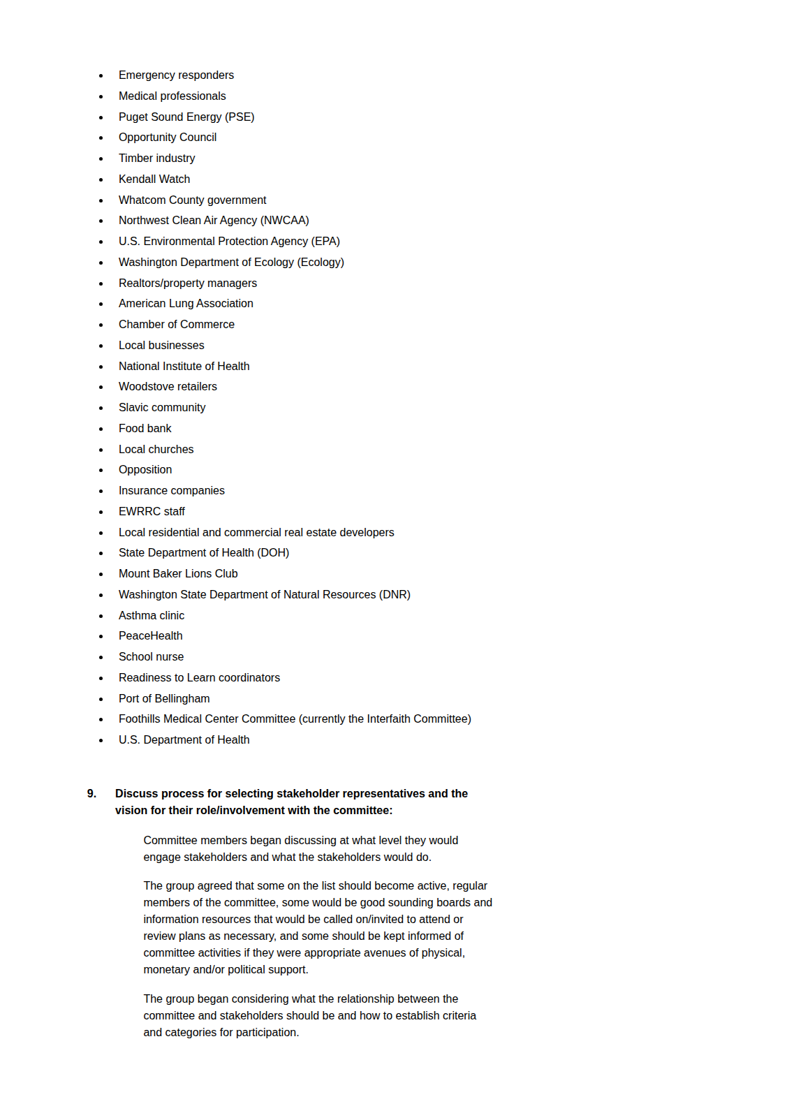Emergency responders
Medical professionals
Puget Sound Energy (PSE)
Opportunity Council
Timber industry
Kendall Watch
Whatcom County government
Northwest Clean Air Agency (NWCAA)
U.S. Environmental Protection Agency (EPA)
Washington Department of Ecology (Ecology)
Realtors/property managers
American Lung Association
Chamber of Commerce
Local businesses
National Institute of Health
Woodstove retailers
Slavic community
Food bank
Local churches
Opposition
Insurance companies
EWRRC staff
Local residential and commercial real estate developers
State Department of Health (DOH)
Mount Baker Lions Club
Washington State Department of Natural Resources (DNR)
Asthma clinic
PeaceHealth
School nurse
Readiness to Learn coordinators
Port of Bellingham
Foothills Medical Center Committee (currently the Interfaith Committee)
U.S. Department of Health
Discuss process for selecting stakeholder representatives and the vision for their role/involvement with the committee:
Committee members began discussing at what level they would engage stakeholders and what the stakeholders would do.
The group agreed that some on the list should become active, regular members of the committee, some would be good sounding boards and information resources that would be called on/invited to attend or review plans as necessary, and some should be kept informed of committee activities if they were appropriate avenues of physical, monetary and/or political support.
The group began considering what the relationship between the committee and stakeholders should be and how to establish criteria and categories for participation.